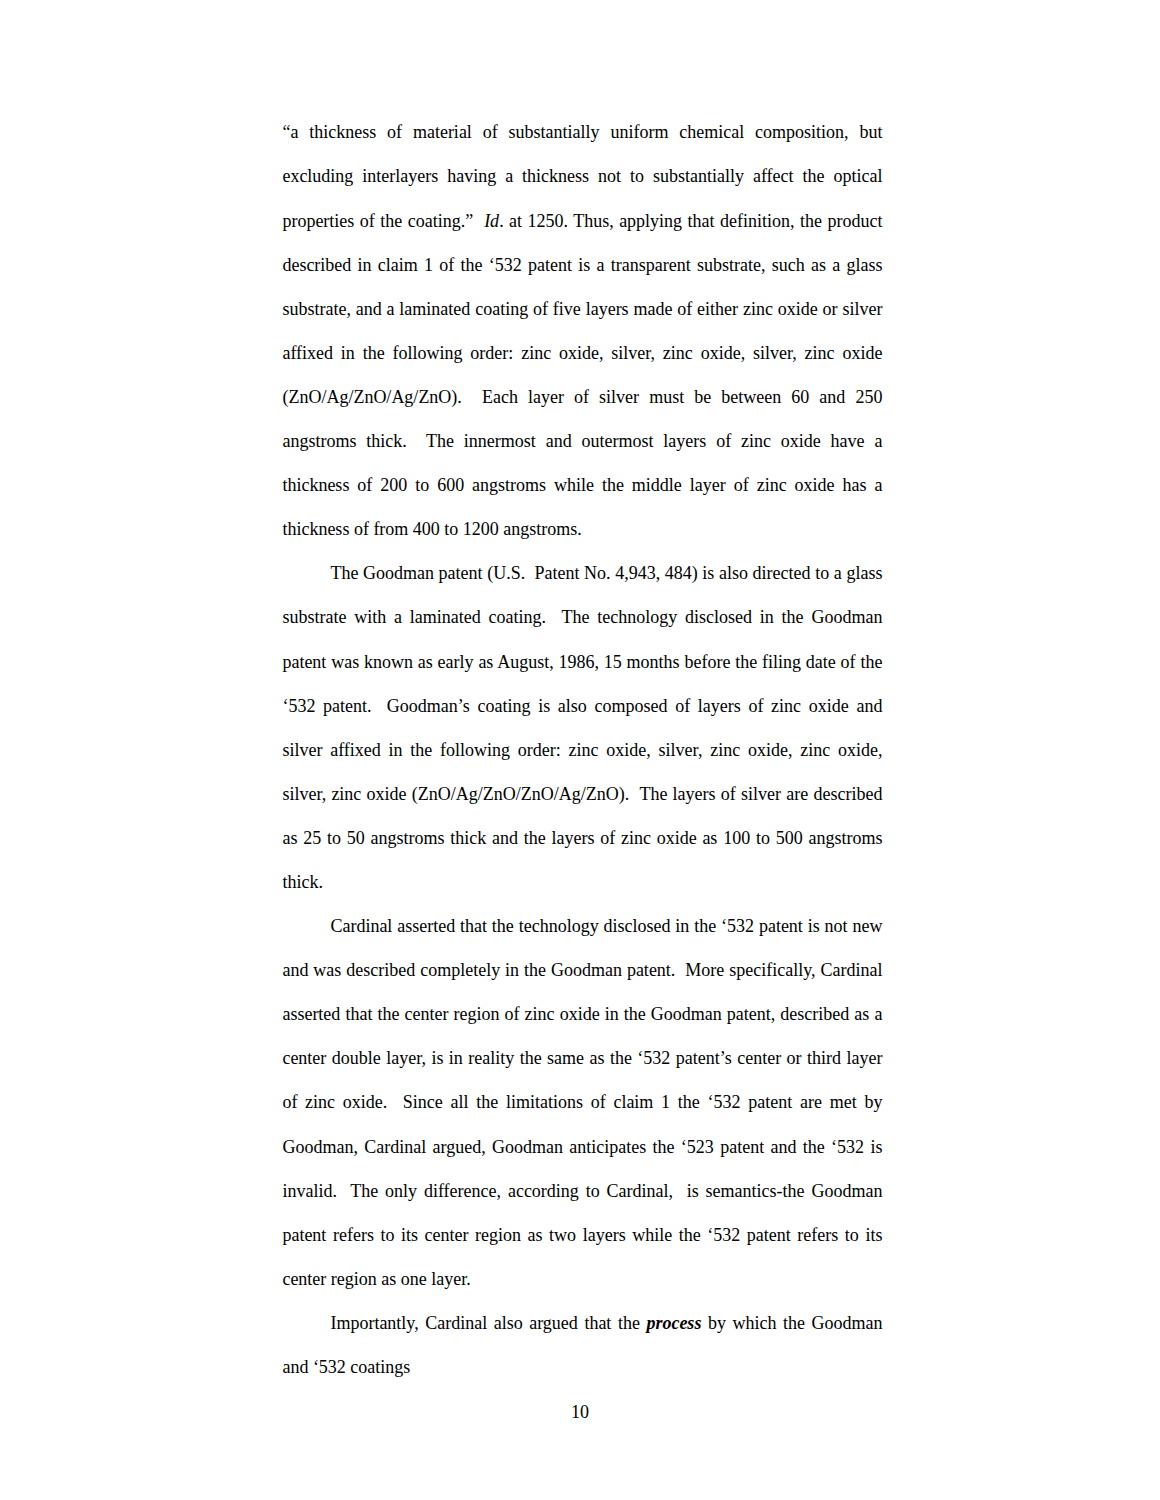“a thickness of material of substantially uniform chemical composition, but excluding interlayers having a thickness not to substantially affect the optical properties of the coating.” Id. at 1250. Thus, applying that definition, the product described in claim 1 of the ‘532 patent is a transparent substrate, such as a glass substrate, and a laminated coating of five layers made of either zinc oxide or silver affixed in the following order: zinc oxide, silver, zinc oxide, silver, zinc oxide (ZnO/Ag/ZnO/Ag/ZnO). Each layer of silver must be between 60 and 250 angstroms thick. The innermost and outermost layers of zinc oxide have a thickness of 200 to 600 angstroms while the middle layer of zinc oxide has a thickness of from 400 to 1200 angstroms.
The Goodman patent (U.S. Patent No. 4,943, 484) is also directed to a glass substrate with a laminated coating. The technology disclosed in the Goodman patent was known as early as August, 1986, 15 months before the filing date of the ‘532 patent. Goodman’s coating is also composed of layers of zinc oxide and silver affixed in the following order: zinc oxide, silver, zinc oxide, zinc oxide, silver, zinc oxide (ZnO/Ag/ZnO/ZnO/Ag/ZnO). The layers of silver are described as 25 to 50 angstroms thick and the layers of zinc oxide as 100 to 500 angstroms thick.
Cardinal asserted that the technology disclosed in the ‘532 patent is not new and was described completely in the Goodman patent. More specifically, Cardinal asserted that the center region of zinc oxide in the Goodman patent, described as a center double layer, is in reality the same as the ‘532 patent’s center or third layer of zinc oxide. Since all the limitations of claim 1 the ‘532 patent are met by Goodman, Cardinal argued, Goodman anticipates the ‘523 patent and the ‘532 is invalid. The only difference, according to Cardinal, is semantics-the Goodman patent refers to its center region as two layers while the ‘532 patent refers to its center region as one layer.
Importantly, Cardinal also argued that the process by which the Goodman and ‘532 coatings
10